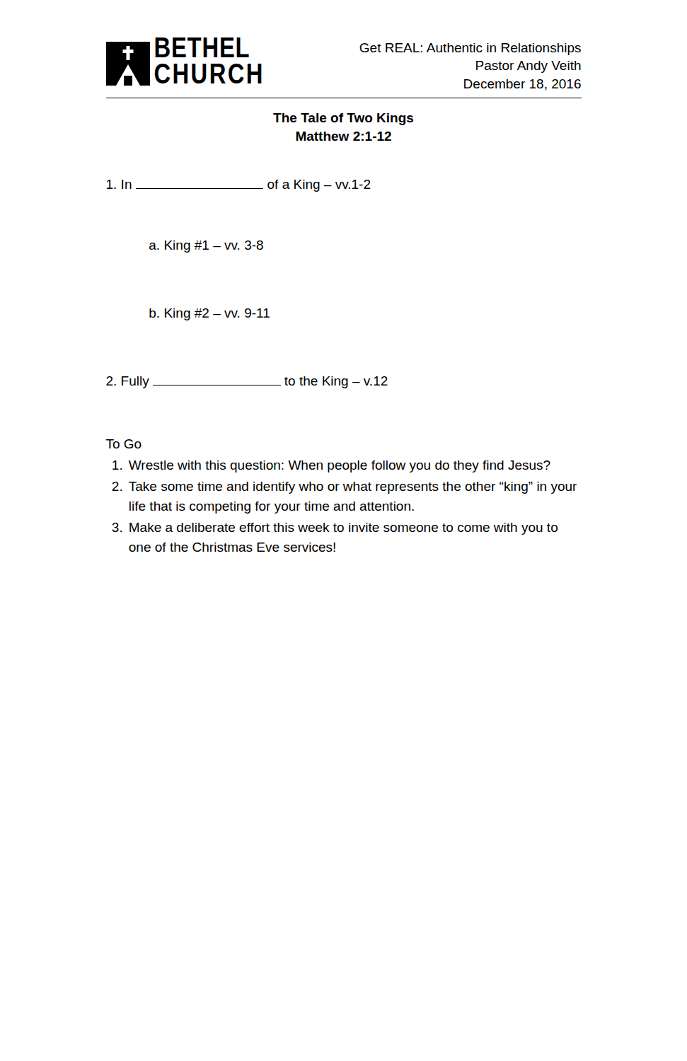Bethel Church
Get REAL: Authentic in Relationships
Pastor Andy Veith
December 18, 2016
The Tale of Two Kings Matthew 2:1-12
1. In of a King – vv.1-2
a. King #1 – vv. 3-8
b. King #2 – vv. 9-11
2. Fully to the King – v.12
To Go
Wrestle with this question: When people follow you do they find Jesus?
Take some time and identify who or what represents the other “king” in your life that is competing for your time and attention.
Make a deliberate effort this week to invite someone to come with you to one of the Christmas Eve services!